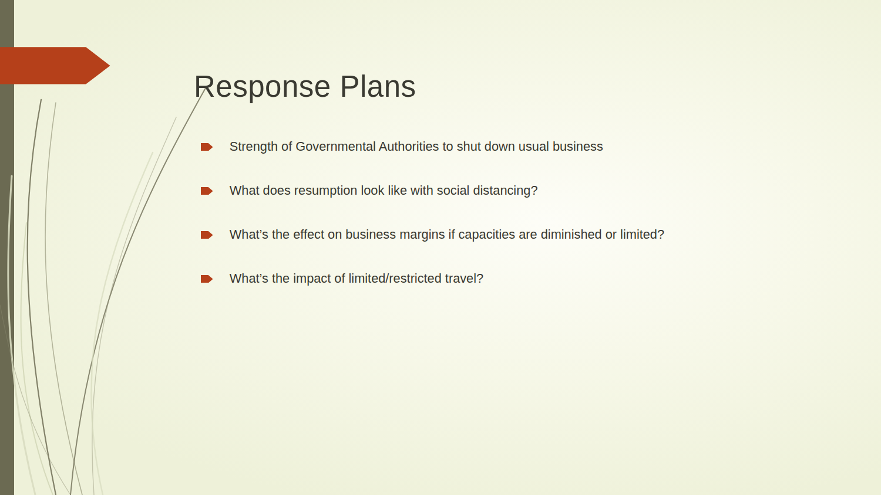Response Plans
Strength of Governmental Authorities to shut down usual business
What does resumption look like with social distancing?
What’s the effect on business margins if capacities are diminished or limited?
What’s the impact of limited/restricted travel?